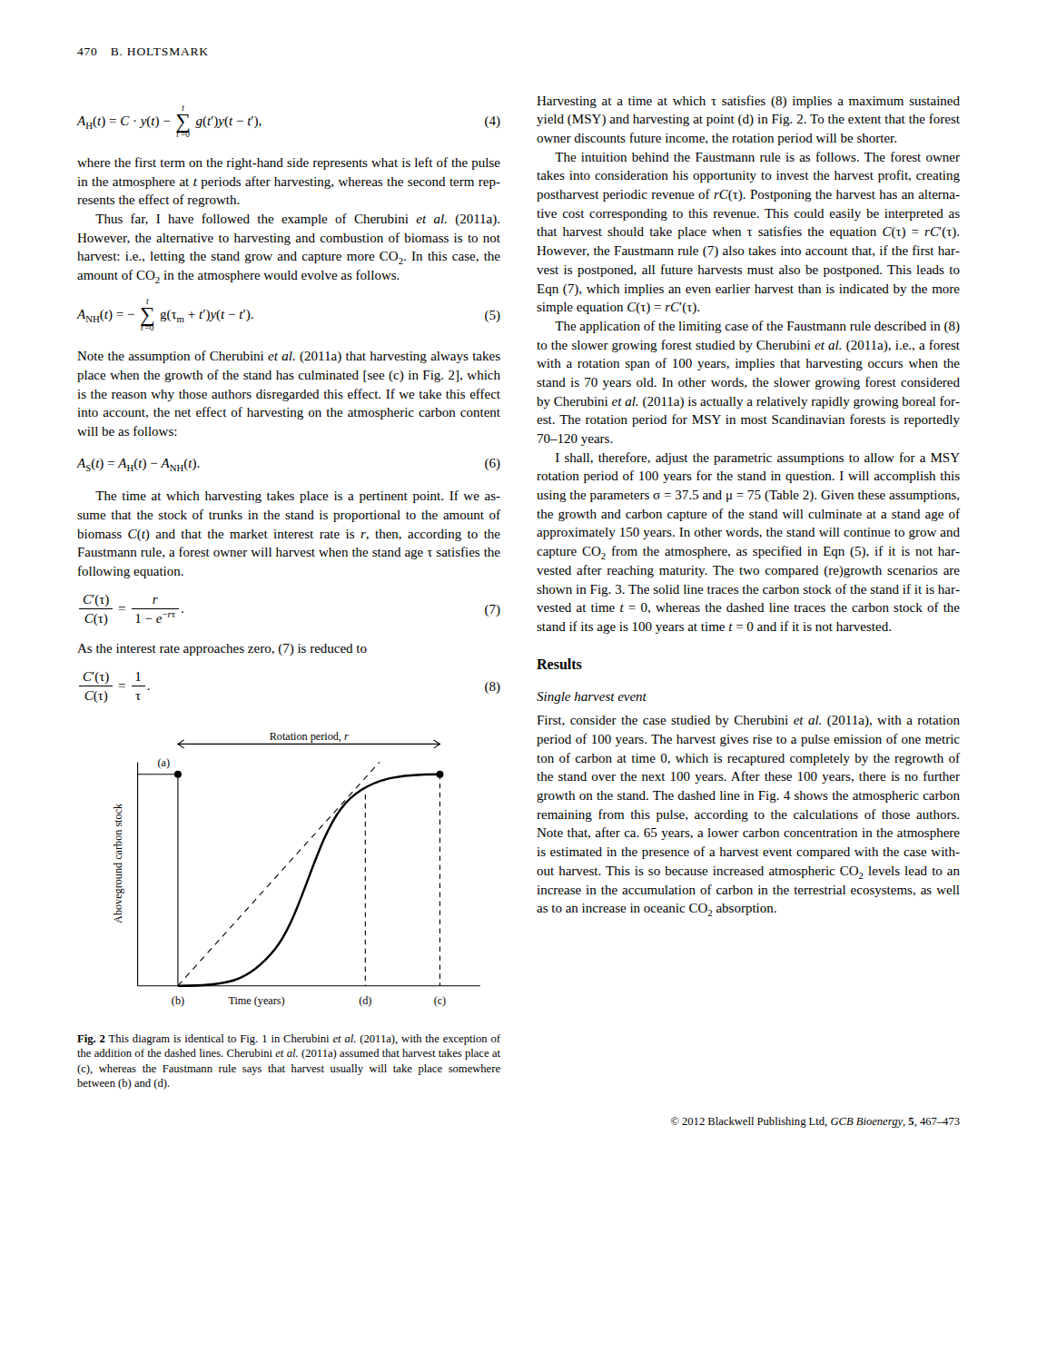470 B. HOLTSMARK
AH(t) = C · y(t) − t∑t′=0 g(t′)y(t − t′), (4)
where the first term on the right-hand side represents what is left of the pulse in the atmosphere at t periods after harvesting, whereas the second term represents the effect of regrowth.
Thus far, I have followed the example of Cherubini et al. (2011a). However, the alternative to harvesting and combustion of biomass is to not harvest: i.e., letting the stand grow and capture more CO2. In this case, the amount of CO2 in the atmosphere would evolve as follows.
ANH(t) = − t∑t′=0 g(τm + t′)y(t − t′). (5)
Note the assumption of Cherubini et al. (2011a) that harvesting always takes place when the growth of the stand has culminated [see (c) in Fig. 2], which is the reason why those authors disregarded this effect. If we take this effect into account, the net effect of harvesting on the atmospheric carbon content will be as follows:
AS(t) = AH(t) − ANH(t). (6)
The time at which harvesting takes place is a pertinent point. If we assume that the stock of trunks in the stand is proportional to the amount of biomass C(t) and that the market interest rate is r, then, according to the Faustmann rule, a forest owner will harvest when the stand age τ satisfies the following equation.
C′(τ) C(τ) = r 1 − e−rτ. (7)
As the interest rate approaches zero, (7) is reduced to
C′(τ) C(τ) = 1 τ. (8)
Rotation period, r Aboveground carbon stock (a) (b) (d) (c) Time (years)
Fig. 2 This diagram is identical to Fig. 1 in Cherubini et al. (2011a), with the exception of the addition of the dashed lines. Cherubini et al. (2011a) assumed that harvest takes place at (c), whereas the Faustmann rule says that harvest usually will take place somewhere between (b) and (d).
Harvesting at a time at which τ satisfies (8) implies a maximum sustained yield (MSY) and harvesting at point (d) in Fig. 2. To the extent that the forest owner discounts future income, the rotation period will be shorter.
The intuition behind the Faustmann rule is as follows. The forest owner takes into consideration his opportunity to invest the harvest profit, creating postharvest periodic revenue of rC(τ). Postponing the harvest has an alternative cost corresponding to this revenue. This could easily be interpreted as that harvest should take place when τ satisfies the equation C(τ) = rC′(τ). However, the Faustmann rule (7) also takes into account that, if the first harvest is postponed, all future harvests must also be postponed. This leads to Eqn (7), which implies an even earlier harvest than is indicated by the more simple equation C(τ) = rC′(τ).
The application of the limiting case of the Faustmann rule described in (8) to the slower growing forest studied by Cherubini et al. (2011a), i.e., a forest with a rotation span of 100 years, implies that harvesting occurs when the stand is 70 years old. In other words, the slower growing forest considered by Cherubini et al. (2011a) is actually a relatively rapidly growing boreal forest. The rotation period for MSY in most Scandinavian forests is reportedly 70–120 years.
I shall, therefore, adjust the parametric assumptions to allow for a MSY rotation period of 100 years for the stand in question. I will accomplish this using the parameters σ = 37.5 and μ = 75 (Table 2). Given these assumptions, the growth and carbon capture of the stand will culminate at a stand age of approximately 150 years. In other words, the stand will continue to grow and capture CO2 from the atmosphere, as specified in Eqn (5), if it is not harvested after reaching maturity. The two compared (re)growth scenarios are shown in Fig. 3. The solid line traces the carbon stock of the stand if it is harvested at time t = 0, whereas the dashed line traces the carbon stock of the stand if its age is 100 years at time t = 0 and if it is not harvested.
Results
Single harvest event
First, consider the case studied by Cherubini et al. (2011a), with a rotation period of 100 years. The harvest gives rise to a pulse emission of one metric ton of carbon at time 0, which is recaptured completely by the regrowth of the stand over the next 100 years. After these 100 years, there is no further growth on the stand. The dashed line in Fig. 4 shows the atmospheric carbon remaining from this pulse, according to the calculations of those authors. Note that, after ca. 65 years, a lower carbon concentration in the atmosphere is estimated in the presence of a harvest event compared with the case without harvest. This is so because increased atmospheric CO2 levels lead to an increase in the accumulation of carbon in the terrestrial ecosystems, as well as to an increase in oceanic CO2 absorption.
© 2012 Blackwell Publishing Ltd, GCB Bioenergy, 5, 467–473